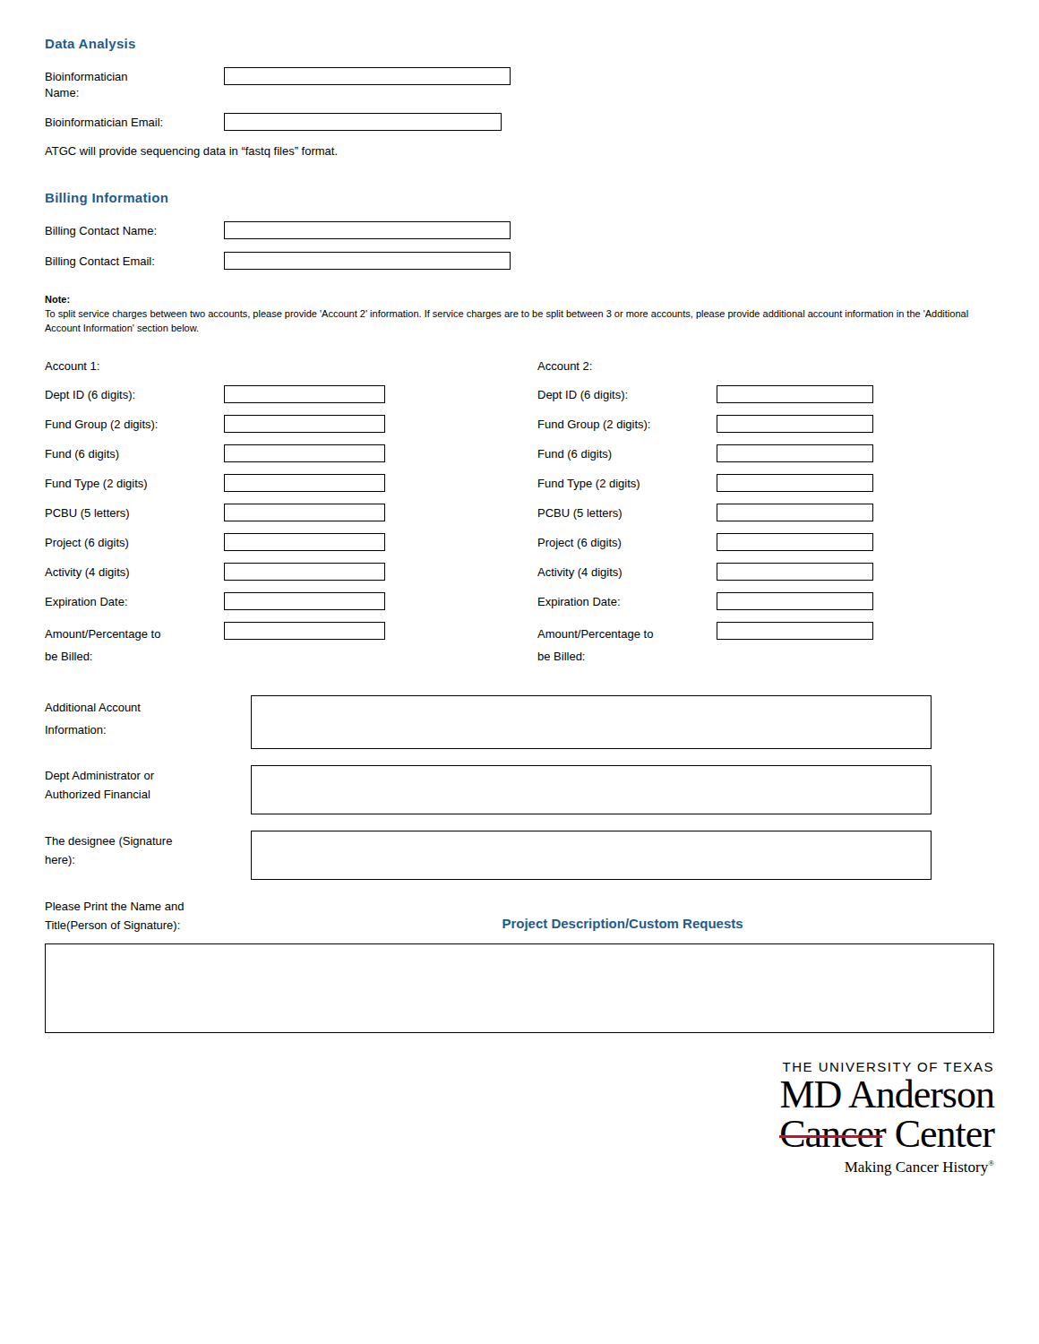Data Analysis
Bioinformatician
Name:
Bioinformatician Email:
ATGC will provide sequencing data in “fastq files” format.
Billing Information
Billing Contact Name:
Billing Contact Email:
Note:
To split service charges between two accounts, please provide 'Account 2' information. If service charges are to be split between 3 or more accounts, please provide additional account information in the 'Additional Account Information' section below.
Account 1:
Dept ID (6 digits):
Fund Group (2 digits):
Fund (6 digits)
Fund Type (2 digits)
PCBU (5 letters)
Project (6 digits)
Activity (4 digits)
Expiration Date:
Amount/Percentage to
be Billed:
Account 2:
Dept ID (6 digits):
Fund Group (2 digits):
Fund (6 digits)
Fund Type (2 digits)
PCBU (5 letters)
Project (6 digits)
Activity (4 digits)
Expiration Date:
Amount/Percentage to
be Billed:
Additional Account
Information:
Dept Administrator or
Authorized Financial
The designee (Signature
here):
Please Print the Name and
Title(Person of Signature):
Project Description/Custom Requests
THE UNIVERSITY OF TEXAS
MD Anderson
Cancer Center
Making Cancer History®